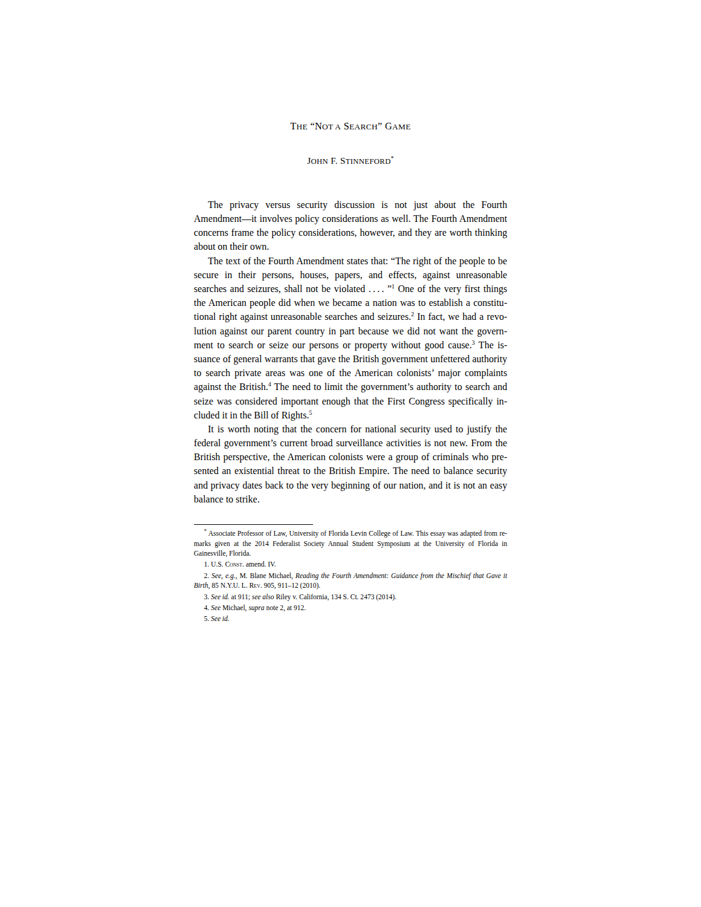THE “NOT A SEARCH” GAME
JOHN F. STINNEFORD*
The privacy versus security discussion is not just about the Fourth Amendment—it involves policy considerations as well. The Fourth Amendment concerns frame the policy considerations, however, and they are worth thinking about on their own.
The text of the Fourth Amendment states that: “The right of the people to be secure in their persons, houses, papers, and effects, against unreasonable searches and seizures, shall not be violated . . . . ”1 One of the very first things the American people did when we became a nation was to establish a constitutional right against unreasonable searches and seizures.2 In fact, we had a revolution against our parent country in part because we did not want the government to search or seize our persons or property without good cause.3 The issuance of general warrants that gave the British government unfettered authority to search private areas was one of the American colonists’ major complaints against the British.4 The need to limit the government’s authority to search and seize was considered important enough that the First Congress specifically included it in the Bill of Rights.5
It is worth noting that the concern for national security used to justify the federal government’s current broad surveillance activities is not new. From the British perspective, the American colonists were a group of criminals who presented an existential threat to the British Empire. The need to balance security and privacy dates back to the very beginning of our nation, and it is not an easy balance to strike.
* Associate Professor of Law, University of Florida Levin College of Law. This essay was adapted from remarks given at the 2014 Federalist Society Annual Student Symposium at the University of Florida in Gainesville, Florida.
1. U.S. Const. amend. IV.
2. See, e.g., M. Blane Michael, Reading the Fourth Amendment: Guidance from the Mischief that Gave it Birth, 85 N.Y.U. L. Rev. 905, 911–12 (2010).
3. See id. at 911; see also Riley v. California, 134 S. Ct. 2473 (2014).
4. See Michael, supra note 2, at 912.
5. See id.